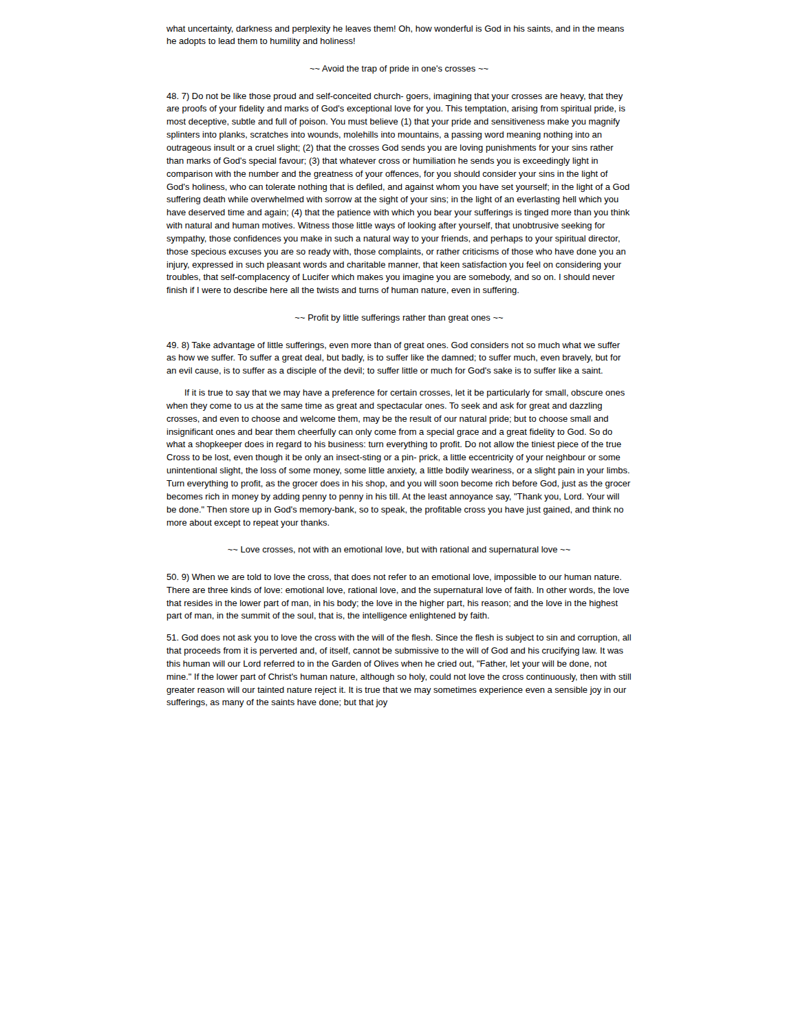what uncertainty, darkness and perplexity he leaves them! Oh, how wonderful is God in his saints, and in the means he adopts to lead them to humility and holiness!
~~ Avoid the trap of pride in one's crosses ~~
48. 7) Do not be like those proud and self-conceited church- goers, imagining that your crosses are heavy, that they are proofs of your fidelity and marks of God's exceptional love for you. This temptation, arising from spiritual pride, is most deceptive, subtle and full of poison. You must believe (1) that your pride and sensitiveness make you magnify splinters into planks, scratches into wounds, molehills into mountains, a passing word meaning nothing into an outrageous insult or a cruel slight; (2) that the crosses God sends you are loving punishments for your sins rather than marks of God's special favour; (3) that whatever cross or humiliation he sends you is exceedingly light in comparison with the number and the greatness of your offences, for you should consider your sins in the light of God's holiness, who can tolerate nothing that is defiled, and against whom you have set yourself; in the light of a God suffering death while overwhelmed with sorrow at the sight of your sins; in the light of an everlasting hell which you have deserved time and again; (4) that the patience with which you bear your sufferings is tinged more than you think with natural and human motives. Witness those little ways of looking after yourself, that unobtrusive seeking for sympathy, those confidences you make in such a natural way to your friends, and perhaps to your spiritual director, those specious excuses you are so ready with, those complaints, or rather criticisms of those who have done you an injury, expressed in such pleasant words and charitable manner, that keen satisfaction you feel on considering your troubles, that self-complacency of Lucifer which makes you imagine you are somebody, and so on. I should never finish if I were to describe here all the twists and turns of human nature, even in suffering.
~~ Profit by little sufferings rather than great ones ~~
49. 8) Take advantage of little sufferings, even more than of great ones. God considers not so much what we suffer as how we suffer. To suffer a great deal, but badly, is to suffer like the damned; to suffer much, even bravely, but for an evil cause, is to suffer as a disciple of the devil; to suffer little or much for God's sake is to suffer like a saint.
If it is true to say that we may have a preference for certain crosses, let it be particularly for small, obscure ones when they come to us at the same time as great and spectacular ones. To seek and ask for great and dazzling crosses, and even to choose and welcome them, may be the result of our natural pride; but to choose small and insignificant ones and bear them cheerfully can only come from a special grace and a great fidelity to God. So do what a shopkeeper does in regard to his business: turn everything to profit. Do not allow the tiniest piece of the true Cross to be lost, even though it be only an insect-sting or a pin- prick, a little eccentricity of your neighbour or some unintentional slight, the loss of some money, some little anxiety, a little bodily weariness, or a slight pain in your limbs. Turn everything to profit, as the grocer does in his shop, and you will soon become rich before God, just as the grocer becomes rich in money by adding penny to penny in his till. At the least annoyance say, "Thank you, Lord. Your will be done." Then store up in God's memory-bank, so to speak, the profitable cross you have just gained, and think no more about except to repeat your thanks.
~~ Love crosses, not with an emotional love, but with rational and supernatural love ~~
50. 9) When we are told to love the cross, that does not refer to an emotional love, impossible to our human nature. There are three kinds of love: emotional love, rational love, and the supernatural love of faith. In other words, the love that resides in the lower part of man, in his body; the love in the higher part, his reason; and the love in the highest part of man, in the summit of the soul, that is, the intelligence enlightened by faith.
51. God does not ask you to love the cross with the will of the flesh. Since the flesh is subject to sin and corruption, all that proceeds from it is perverted and, of itself, cannot be submissive to the will of God and his crucifying law. It was this human will our Lord referred to in the Garden of Olives when he cried out, "Father, let your will be done, not mine." If the lower part of Christ's human nature, although so holy, could not love the cross continuously, then with still greater reason will our tainted nature reject it. It is true that we may sometimes experience even a sensible joy in our sufferings, as many of the saints have done; but that joy